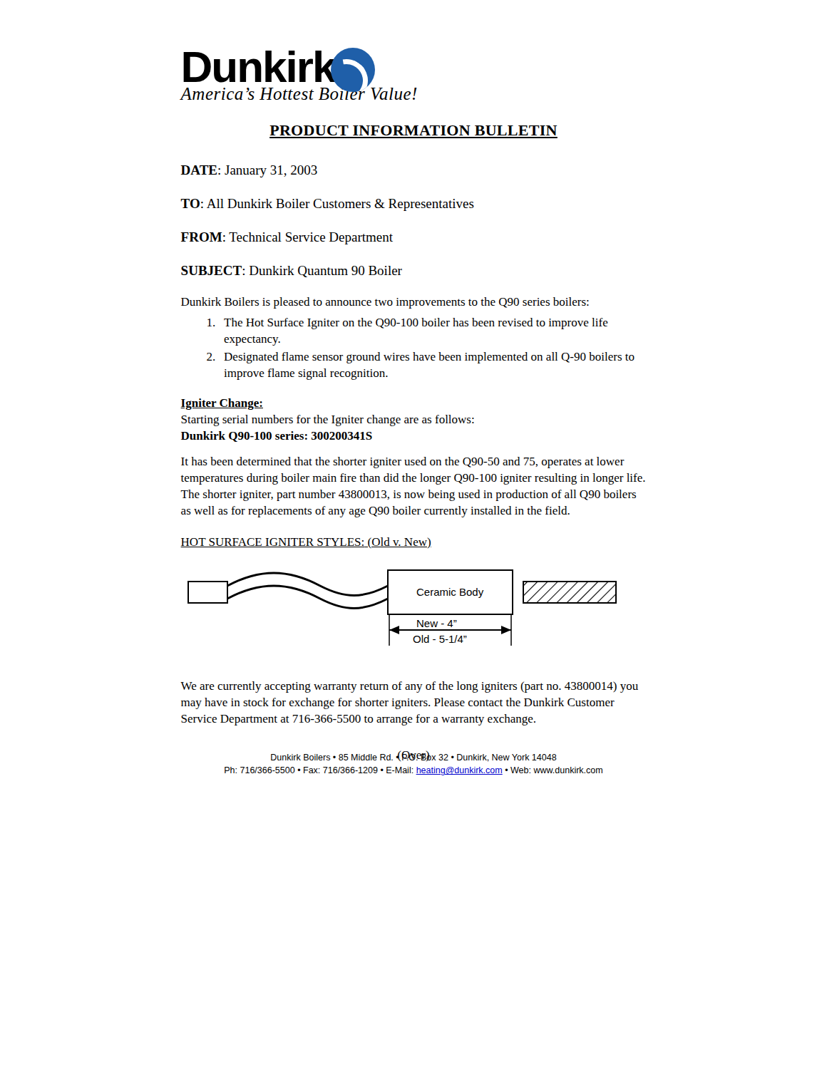Dunkirk
America’s Hottest Boiler Value!
PRODUCT INFORMATION BULLETIN
DATE: January 31, 2003
TO: All Dunkirk Boiler Customers & Representatives
FROM: Technical Service Department
SUBJECT: Dunkirk Quantum 90 Boiler
Dunkirk Boilers is pleased to announce two improvements to the Q90 series boilers:
The Hot Surface Igniter on the Q90-100 boiler has been revised to improve life expectancy.
Designated flame sensor ground wires have been implemented on all Q-90 boilers to improve flame signal recognition.
Igniter Change:
Starting serial numbers for the Igniter change are as follows:
Dunkirk Q90-100 series: 300200341S
It has been determined that the shorter igniter used on the Q90-50 and 75, operates at lower temperatures during boiler main fire than did the longer Q90-100 igniter resulting in longer life. The shorter igniter, part number 43800013, is now being used in production of all Q90 boilers as well as for replacements of any age Q90 boiler currently installed in the field.
HOT SURFACE IGNITER STYLES: (Old v. New)
Ceramic Body New - 4” Old - 5-1/4”
We are currently accepting warranty return of any of the long igniters (part no. 43800014) you may have in stock for exchange for shorter igniters. Please contact the Dunkirk Customer Service Department at 716-366-5500 to arrange for a warranty exchange.
(Over)
Dunkirk Boilers • 85 Middle Rd. • P.O. Box 32 • Dunkirk, New York 14048
Ph: 716/366-5500 • Fax: 716/366-1209 • E-Mail: heating@dunkirk.com • Web: www.dunkirk.com